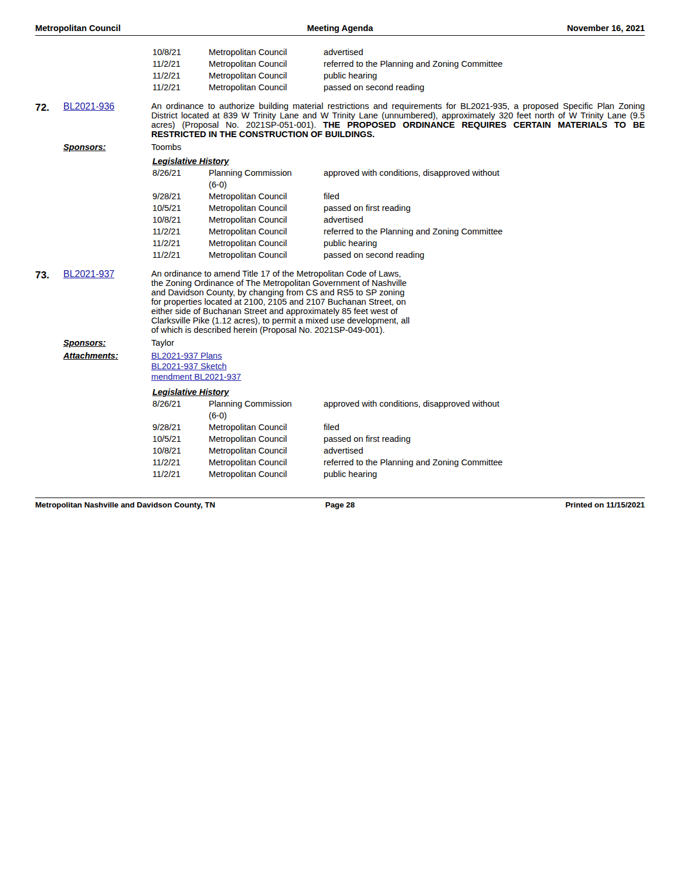Metropolitan Council
Meeting Agenda
November 16, 2021
| 10/8/21 | Metropolitan Council | advertised |
| 11/2/21 | Metropolitan Council | referred to the Planning and Zoning Committee |
| 11/2/21 | Metropolitan Council | public hearing |
| 11/2/21 | Metropolitan Council | passed on second reading |
72.
BL2021-936
An ordinance to authorize building material restrictions and requirements for BL2021-935, a proposed Specific Plan Zoning District located at 839 W Trinity Lane and W Trinity Lane (unnumbered), approximately 320 feet north of W Trinity Lane (9.5 acres) (Proposal No. 2021SP-051-001). THE PROPOSED ORDINANCE REQUIRES CERTAIN MATERIALS TO BE RESTRICTED IN THE CONSTRUCTION OF BUILDINGS.
Sponsors:
Toombs
Legislative History
| 8/26/21 | Planning Commission | approved with conditions, disapproved without |
| | (6-0) | |
| 9/28/21 | Metropolitan Council | filed |
| 10/5/21 | Metropolitan Council | passed on first reading |
| 10/8/21 | Metropolitan Council | advertised |
| 11/2/21 | Metropolitan Council | referred to the Planning and Zoning Committee |
| 11/2/21 | Metropolitan Council | public hearing |
| 11/2/21 | Metropolitan Council | passed on second reading |
73.
BL2021-937
An ordinance to amend Title 17 of the Metropolitan Code of Laws,
the Zoning Ordinance of The Metropolitan Government of Nashville
and Davidson County, by changing from CS and RS5 to SP zoning
for properties located at 2100, 2105 and 2107 Buchanan Street, on
either side of Buchanan Street and approximately 85 feet west of
Clarksville Pike (1.12 acres), to permit a mixed use development, all
of which is described herein (Proposal No. 2021SP-049-001).
Sponsors:
Taylor
Attachments:
BL2021-937 Plans
BL2021-937 Sketch
mendment BL2021-937
Legislative History
| 8/26/21 | Planning Commission | approved with conditions, disapproved without |
| | (6-0) | |
| 9/28/21 | Metropolitan Council | filed |
| 10/5/21 | Metropolitan Council | passed on first reading |
| 10/8/21 | Metropolitan Council | advertised |
| 11/2/21 | Metropolitan Council | referred to the Planning and Zoning Committee |
| 11/2/21 | Metropolitan Council | public hearing |
Metropolitan Nashville and Davidson County, TN
Page 28
Printed on 11/15/2021